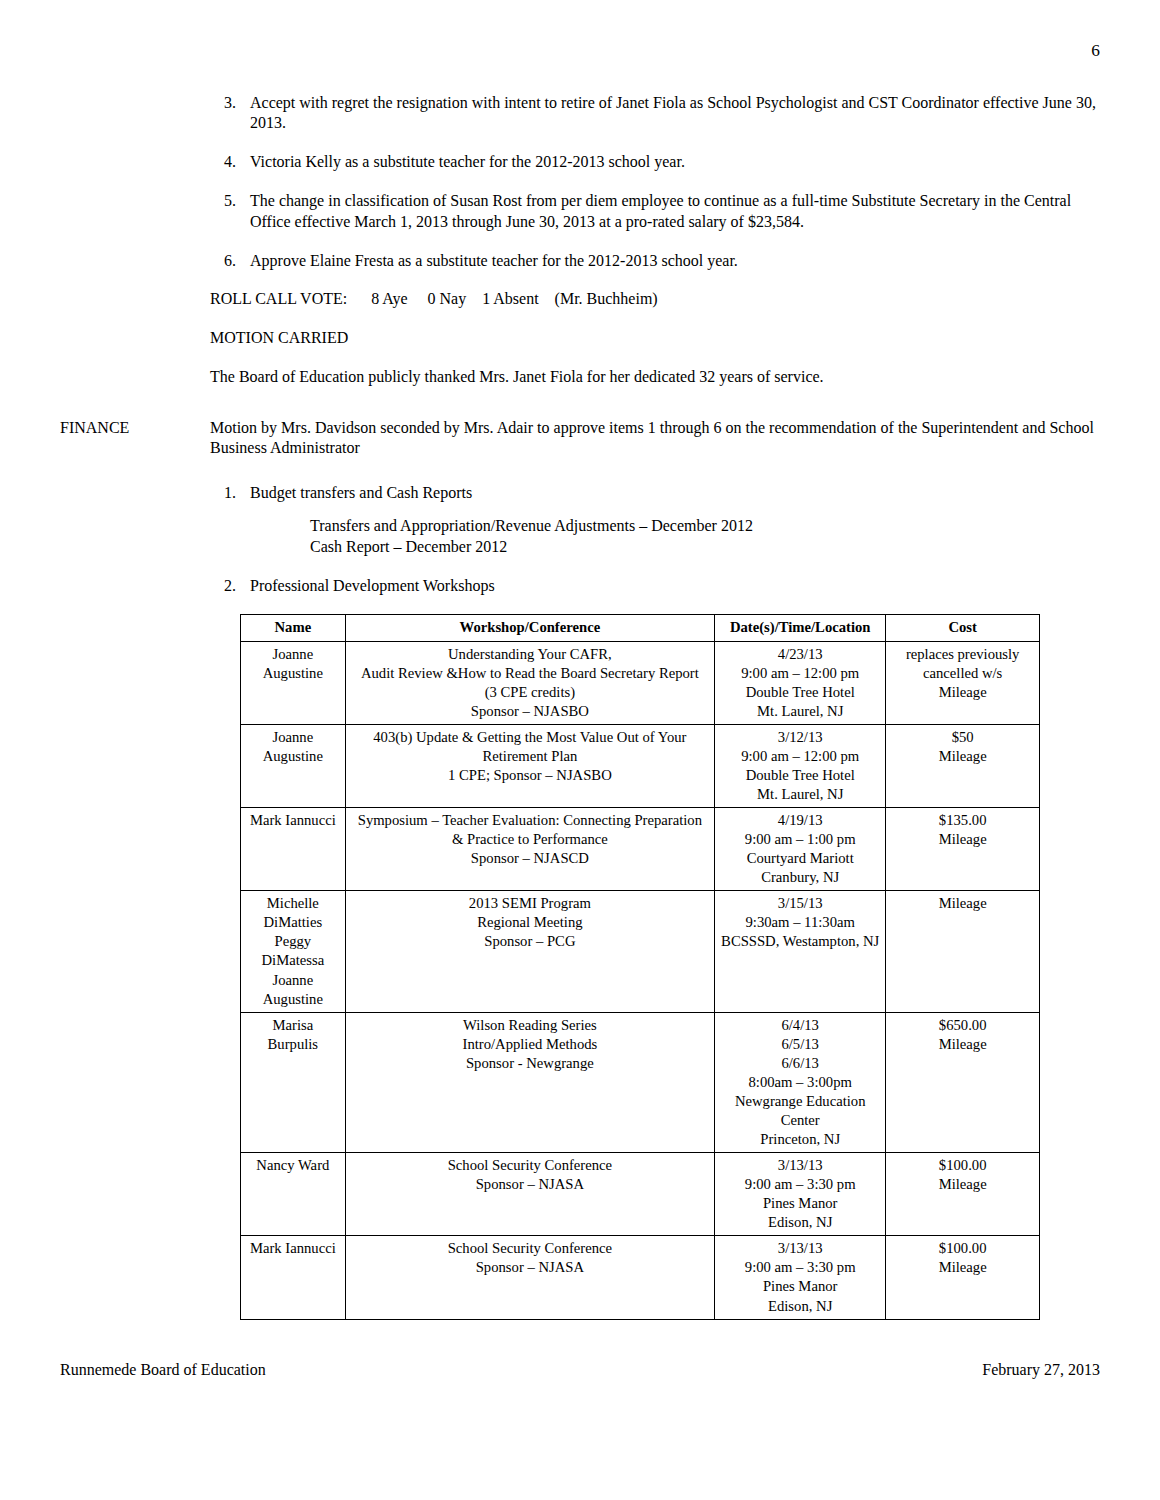6
Accept with regret the resignation with intent to retire of Janet Fiola as School Psychologist and CST Coordinator effective June 30, 2013.
Victoria Kelly as a substitute teacher for the 2012-2013 school year.
The change in classification of Susan Rost from per diem employee to continue as a full-time Substitute Secretary in the Central Office effective March 1, 2013 through June 30, 2013 at a pro-rated salary of $23,584.
Approve Elaine Fresta as a substitute teacher for the 2012-2013 school year.
ROLL CALL VOTE: 8 Aye 0 Nay 1 Absent (Mr. Buchheim)
MOTION CARRIED
The Board of Education publicly thanked Mrs. Janet Fiola for her dedicated 32 years of service.
FINANCE
Motion by Mrs. Davidson seconded by Mrs. Adair to approve items 1 through 6 on the recommendation of the Superintendent and School Business Administrator
Budget transfers and Cash Reports
Transfers and Appropriation/Revenue Adjustments – December 2012
Cash Report – December 2012
Professional Development Workshops
| Name | Workshop/Conference | Date(s)/Time/Location | Cost |
| --- | --- | --- | --- |
| Joanne Augustine | Understanding Your CAFR, Audit Review &How to Read the Board Secretary Report (3 CPE credits) Sponsor – NJASBO | 4/23/13 9:00 am – 12:00 pm Double Tree Hotel Mt. Laurel, NJ | replaces previously cancelled w/s Mileage |
| Joanne Augustine | 403(b) Update & Getting the Most Value Out of Your Retirement Plan 1 CPE; Sponsor – NJASBO | 3/12/13 9:00 am – 12:00 pm Double Tree Hotel Mt. Laurel, NJ | $50 Mileage |
| Mark Iannucci | Symposium – Teacher Evaluation: Connecting Preparation & Practice to Performance Sponsor – NJASCD | 4/19/13 9:00 am – 1:00 pm Courtyard Mariott Cranbury, NJ | $135.00 Mileage |
| Michelle DiMatties Peggy DiMatessa Joanne Augustine | 2013 SEMI Program Regional Meeting Sponsor – PCG | 3/15/13 9:30am – 11:30am BCSSSD, Westampton, NJ | Mileage |
| Marisa Burpulis | Wilson Reading Series Intro/Applied Methods Sponsor - Newgrange | 6/4/13 6/5/13 6/6/13 8:00am – 3:00pm Newgrange Education Center Princeton, NJ | $650.00 Mileage |
| Nancy Ward | School Security Conference Sponsor – NJASA | 3/13/13 9:00 am – 3:30 pm Pines Manor Edison, NJ | $100.00 Mileage |
| Mark Iannucci | School Security Conference Sponsor – NJASA | 3/13/13 9:00 am – 3:30 pm Pines Manor Edison, NJ | $100.00 Mileage |
Runnemede Board of Education February 27, 2013